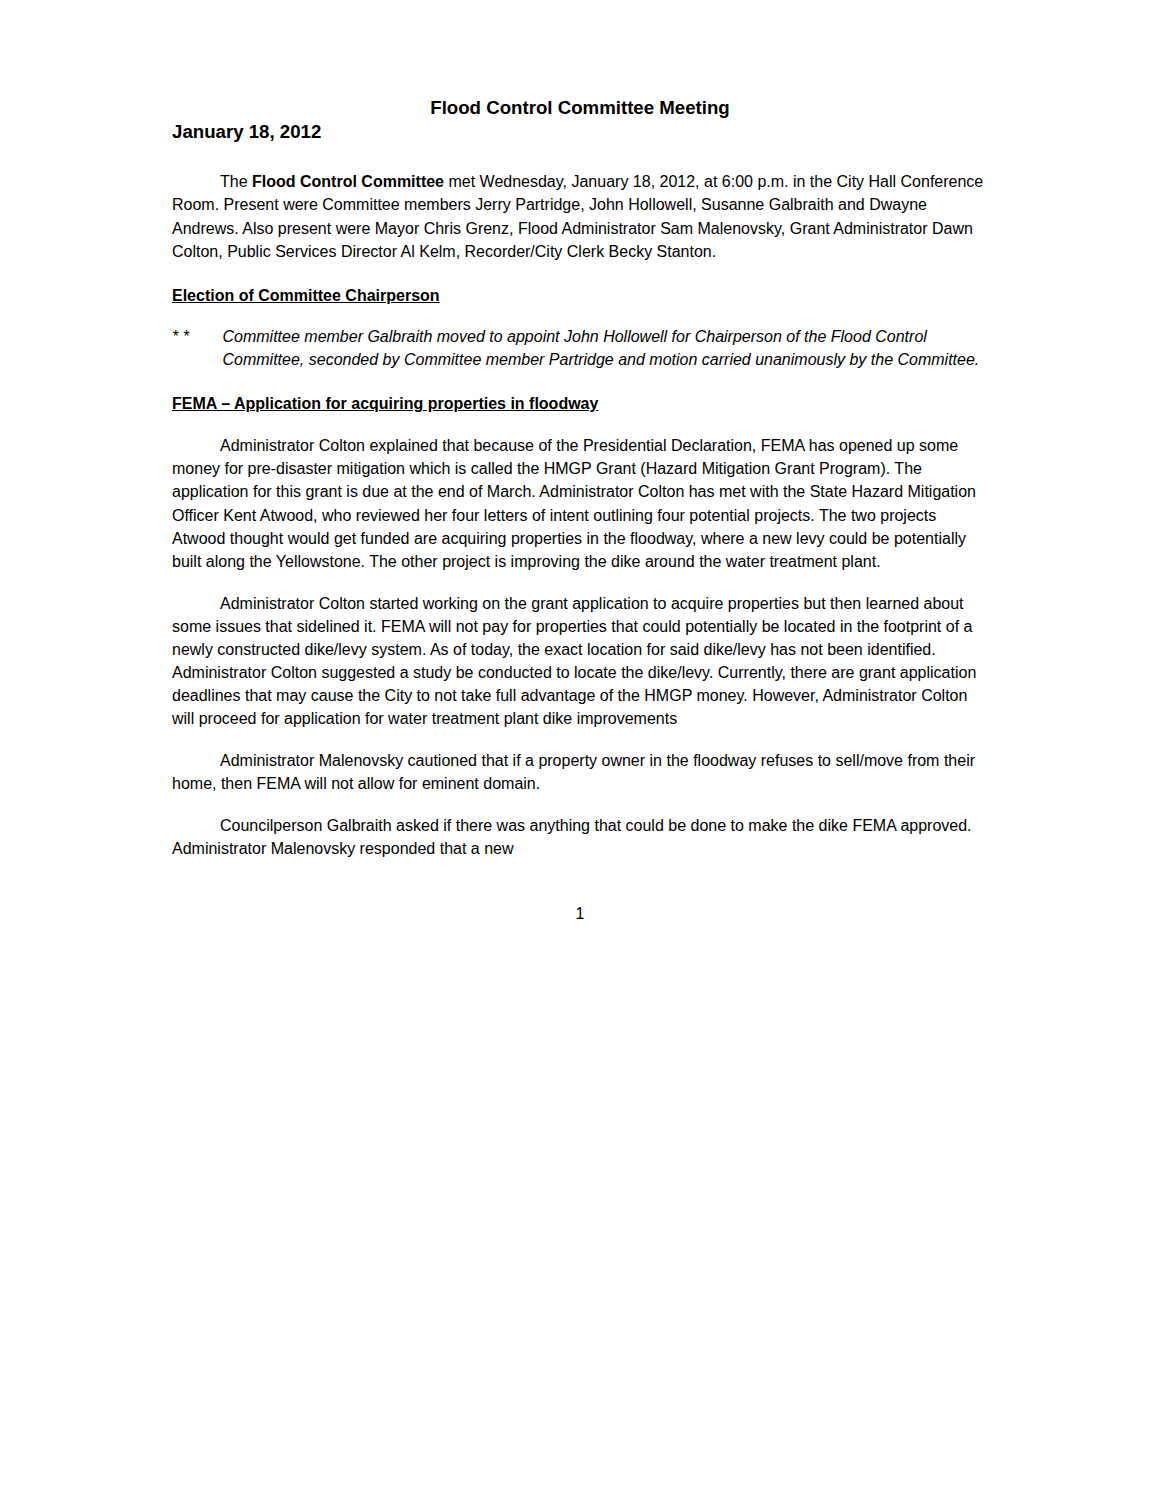Flood Control Committee Meeting
January 18, 2012
The Flood Control Committee met Wednesday, January 18, 2012, at 6:00 p.m. in the City Hall Conference Room. Present were Committee members Jerry Partridge, John Hollowell, Susanne Galbraith and Dwayne Andrews. Also present were Mayor Chris Grenz, Flood Administrator Sam Malenovsky, Grant Administrator Dawn Colton, Public Services Director Al Kelm, Recorder/City Clerk Becky Stanton.
Election of Committee Chairperson
* * Committee member Galbraith moved to appoint John Hollowell for Chairperson of the Flood Control Committee, seconded by Committee member Partridge and motion carried unanimously by the Committee.
FEMA – Application for acquiring properties in floodway
Administrator Colton explained that because of the Presidential Declaration, FEMA has opened up some money for pre-disaster mitigation which is called the HMGP Grant (Hazard Mitigation Grant Program). The application for this grant is due at the end of March. Administrator Colton has met with the State Hazard Mitigation Officer Kent Atwood, who reviewed her four letters of intent outlining four potential projects. The two projects Atwood thought would get funded are acquiring properties in the floodway, where a new levy could be potentially built along the Yellowstone. The other project is improving the dike around the water treatment plant.
Administrator Colton started working on the grant application to acquire properties but then learned about some issues that sidelined it. FEMA will not pay for properties that could potentially be located in the footprint of a newly constructed dike/levy system. As of today, the exact location for said dike/levy has not been identified. Administrator Colton suggested a study be conducted to locate the dike/levy. Currently, there are grant application deadlines that may cause the City to not take full advantage of the HMGP money. However, Administrator Colton will proceed for application for water treatment plant dike improvements
Administrator Malenovsky cautioned that if a property owner in the floodway refuses to sell/move from their home, then FEMA will not allow for eminent domain.
Councilperson Galbraith asked if there was anything that could be done to make the dike FEMA approved. Administrator Malenovsky responded that a new
1